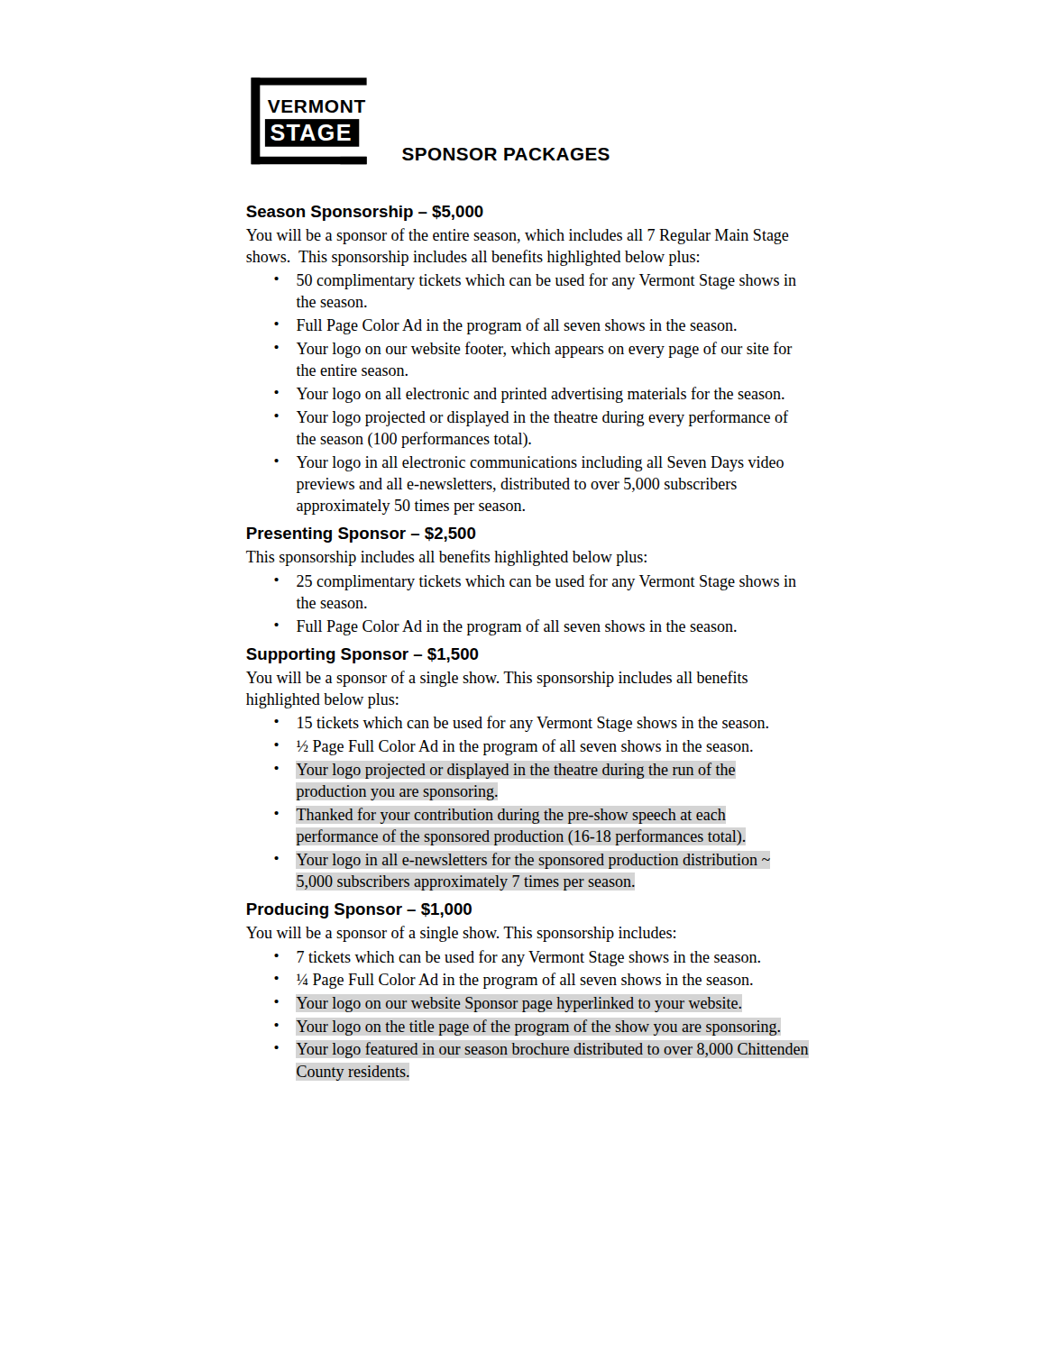VERMONT STAGE
SPONSOR PACKAGES
Season Sponsorship – $5,000
You will be a sponsor of the entire season, which includes all 7 Regular Main Stage shows. This sponsorship includes all benefits highlighted below plus:
50 complimentary tickets which can be used for any Vermont Stage shows in the season.
Full Page Color Ad in the program of all seven shows in the season.
Your logo on our website footer, which appears on every page of our site for the entire season.
Your logo on all electronic and printed advertising materials for the season.
Your logo projected or displayed in the theatre during every performance of the season (100 performances total).
Your logo in all electronic communications including all Seven Days video previews and all e-newsletters, distributed to over 5,000 subscribers approximately 50 times per season.
Presenting Sponsor – $2,500
This sponsorship includes all benefits highlighted below plus:
25 complimentary tickets which can be used for any Vermont Stage shows in the season.
Full Page Color Ad in the program of all seven shows in the season.
Supporting Sponsor – $1,500
You will be a sponsor of a single show. This sponsorship includes all benefits highlighted below plus:
15 tickets which can be used for any Vermont Stage shows in the season.
½ Page Full Color Ad in the program of all seven shows in the season.
Your logo projected or displayed in the theatre during the run of the production you are sponsoring.
Thanked for your contribution during the pre-show speech at each performance of the sponsored production (16-18 performances total).
Your logo in all e-newsletters for the sponsored production distribution ~ 5,000 subscribers approximately 7 times per season.
Producing Sponsor – $1,000
You will be a sponsor of a single show. This sponsorship includes:
7 tickets which can be used for any Vermont Stage shows in the season.
¼ Page Full Color Ad in the program of all seven shows in the season.
Your logo on our website Sponsor page hyperlinked to your website.
Your logo on the title page of the program of the show you are sponsoring.
Your logo featured in our season brochure distributed to over 8,000 Chittenden County residents.